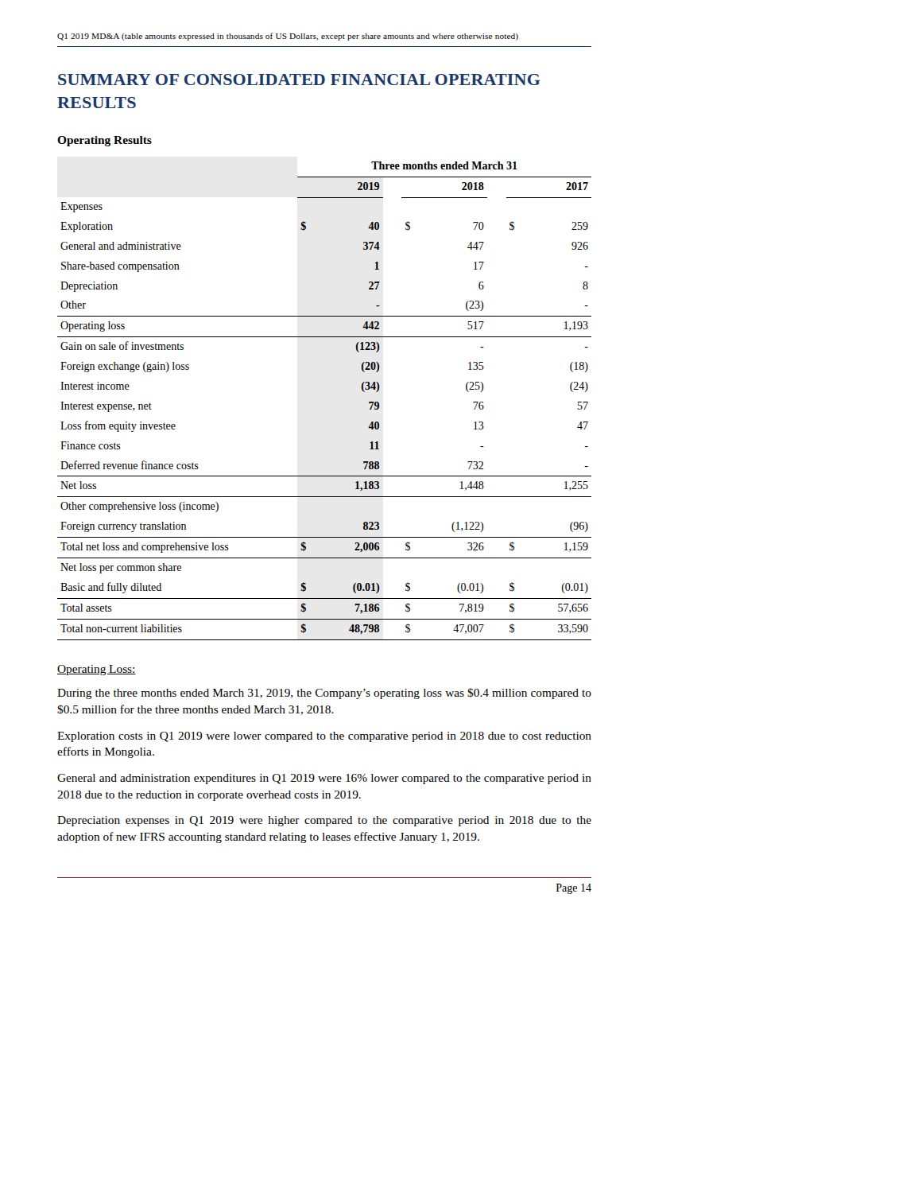Q1 2019 MD&A (table amounts expressed in thousands of US Dollars, except per share amounts and where otherwise noted)
SUMMARY OF CONSOLIDATED FINANCIAL OPERATING RESULTS
Operating Results
| | Three months ended March 31 |
| | 2019 | | 2018 | | 2017 |
| Expenses | | | | | | | | |
| Exploration | $ | 40 | | $ | 70 | | $ | 259 |
| General and administrative | | 374 | | | 447 | | | 926 |
| Share-based compensation | | 1 | | | 17 | | | - |
| Depreciation | | 27 | | | 6 | | | 8 |
| Other | | - | | | (23) | | | - |
| Operating loss | | 442 | | | 517 | | | 1,193 |
| Gain on sale of investments | | (123) | | | - | | | - |
| Foreign exchange (gain) loss | | (20) | | | 135 | | | (18) |
| Interest income | | (34) | | | (25) | | | (24) |
| Interest expense, net | | 79 | | | 76 | | | 57 |
| Loss from equity investee | | 40 | | | 13 | | | 47 |
| Finance costs | | 11 | | | - | | | - |
| Deferred revenue finance costs | | 788 | | | 732 | | | - |
| Net loss | | 1,183 | | | 1,448 | | | 1,255 |
| Other comprehensive loss (income) | | | | | | | | |
| Foreign currency translation | | 823 | | | (1,122) | | | (96) |
| Total net loss and comprehensive loss | $ | 2,006 | | $ | 326 | | $ | 1,159 |
| Net loss per common share | | | | | | | | |
| Basic and fully diluted | $ | (0.01) | | $ | (0.01) | | $ | (0.01) |
| Total assets | $ | 7,186 | | $ | 7,819 | | $ | 57,656 |
| Total non-current liabilities | $ | 48,798 | | $ | 47,007 | | $ | 33,590 |
Operating Loss:
During the three months ended March 31, 2019, the Company’s operating loss was $0.4 million compared to $0.5 million for the three months ended March 31, 2018.
Exploration costs in Q1 2019 were lower compared to the comparative period in 2018 due to cost reduction efforts in Mongolia.
General and administration expenditures in Q1 2019 were 16% lower compared to the comparative period in 2018 due to the reduction in corporate overhead costs in 2019.
Depreciation expenses in Q1 2019 were higher compared to the comparative period in 2018 due to the adoption of new IFRS accounting standard relating to leases effective January 1, 2019.
Page 14